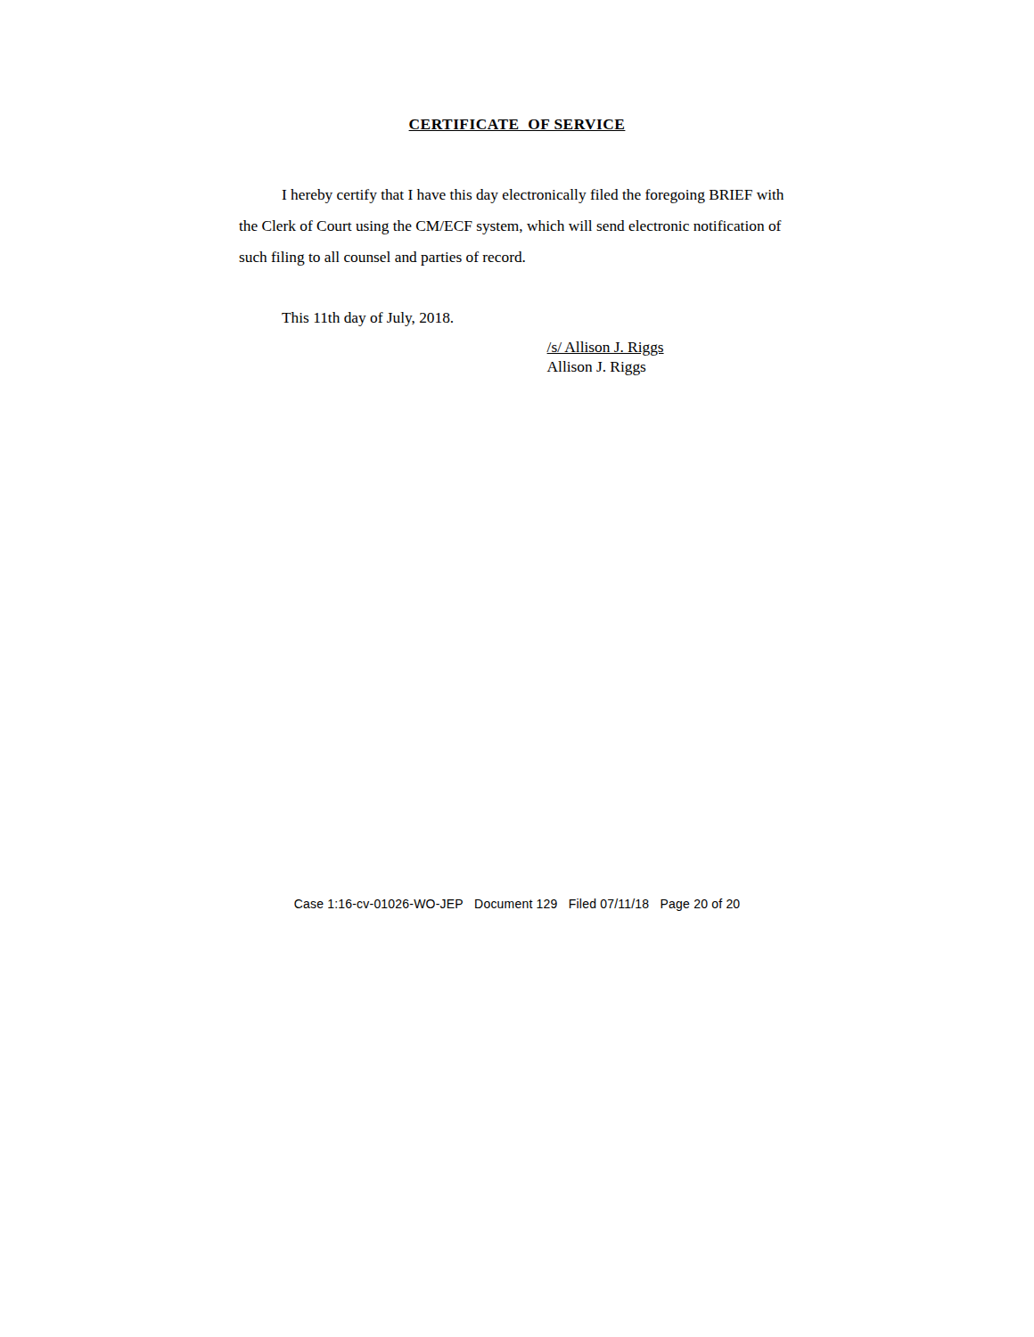CERTIFICATE OF SERVICE
I hereby certify that I have this day electronically filed the foregoing BRIEF with the Clerk of Court using the CM/ECF system, which will send electronic notification of such filing to all counsel and parties of record.
This 11th day of July, 2018.
/s/ Allison J. Riggs
Allison J. Riggs
Case 1:16-cv-01026-WO-JEP Document 129 Filed 07/11/18 Page 20 of 20